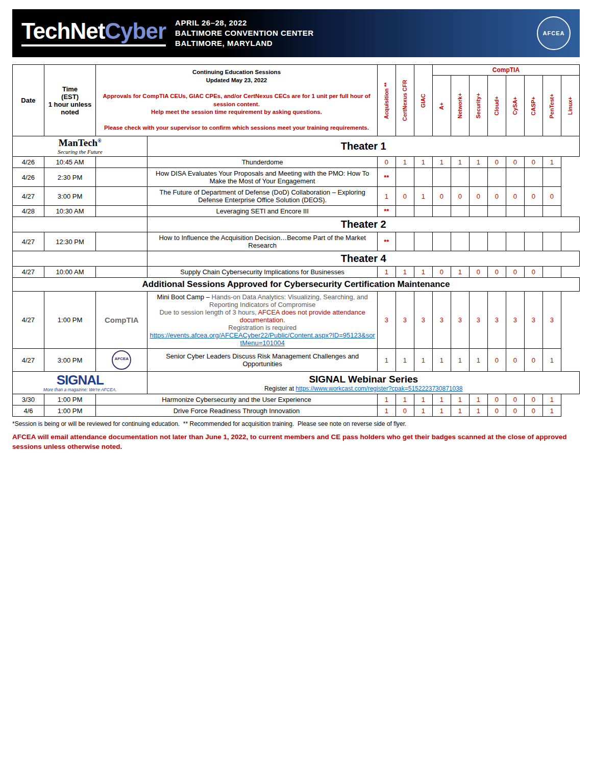TechNetCyber
APRIL 26–28, 2022
BALTIMORE CONVENTION CENTER
BALTIMORE, MARYLAND
AFCEA
| Date | Time (EST) 1 hour unless noted | Continuing Education Sessions Updated May 23, 2022 Approvals for CompTIA CEUs, GIAC CPEs, and/or CertNexus CECs are for 1 unit per full hour of session content. Help meet the session time requirement by asking questions. Please check with your supervisor to confirm which sessions meet your training requirements. | Acquisition ** | CertNexus CFR | GIAC | CompTIA |
| --- | --- | --- | --- | --- | --- | --- |
| A+ | Network+ | Security+ | Cloud+ | CySA+ | CASP+ | PenTest+ | Linux+ |
| ManTech ® Securing the Future | Theater 1 |
| 4/26 | 10:45 AM | | Thunderdome | 0 | 1 | 1 | 1 | 1 | 1 | 0 | 0 | 0 | 1 |
| 4/26 | 2:30 PM | | How DISA Evaluates Your Proposals and Meeting with the PMO: How To Make the Most of Your Engagement | ** | | | | | | | | | |
| 4/27 | 3:00 PM | | The Future of Department of Defense (DoD) Collaboration – Exploring Defense Enterprise Office Solution (DEOS). | 1 | 0 | 1 | 0 | 0 | 0 | 0 | 0 | 0 | 0 |
| 4/28 | 10:30 AM | | Leveraging SETI and Encore III | ** | | | | | | | | | |
| | Theater 2 |
| 4/27 | 12:30 PM | | How to Influence the Acquisition Decision…Become Part of the Market Research | ** | | | | | | | | | |
| | Theater 4 |
| 4/27 | 10:00 AM | | Supply Chain Cybersecurity Implications for Businesses | 1 | 1 | 1 | 0 | 1 | 0 | 0 | 0 | 0 | |
| Additional Sessions Approved for Cybersecurity Certification Maintenance |
| 4/27 | 1:00 PM | CompTIA | Mini Boot Camp – Hands-on Data Analytics: Visualizing, Searching, and Reporting Indicators of Compromise Due to session length of 3 hours, AFCEA does not provide attendance documentation. Registration is required https://events.afcea.org/AFCEACyber22/Public/Content.aspx?ID=95123&sortMenu=101004 | 3 | 3 | 3 | 3 | 3 | 3 | 3 | 3 | 3 | 3 |
| 4/27 | 3:00 PM | AFCEA | Senior Cyber Leaders Discuss Risk Management Challenges and Opportunities | 1 | 1 | 1 | 1 | 1 | 1 | 0 | 0 | 0 | 1 |
| SIGNAL More than a magazine: We're AFCEA. | SIGNAL Webinar Series Register at https://www.workcast.com/register?cpak=5152223730871038 |
| 3/30 | 1:00 PM | Harmonize Cybersecurity and the User Experience | 1 | 1 | 1 | 1 | 1 | 1 | 0 | 0 | 0 | 1 |
| 4/6 | 1:00 PM | Drive Force Readiness Through Innovation | 1 | 0 | 1 | 1 | 1 | 1 | 0 | 0 | 0 | 1 |
*Session is being or will be reviewed for continuing education. ** Recommended for acquisition training. Please see note on reverse side of flyer.
AFCEA will email attendance documentation not later than June 1, 2022, to current members and CE pass holders who get their badges scanned at the close of approved sessions unless otherwise noted.